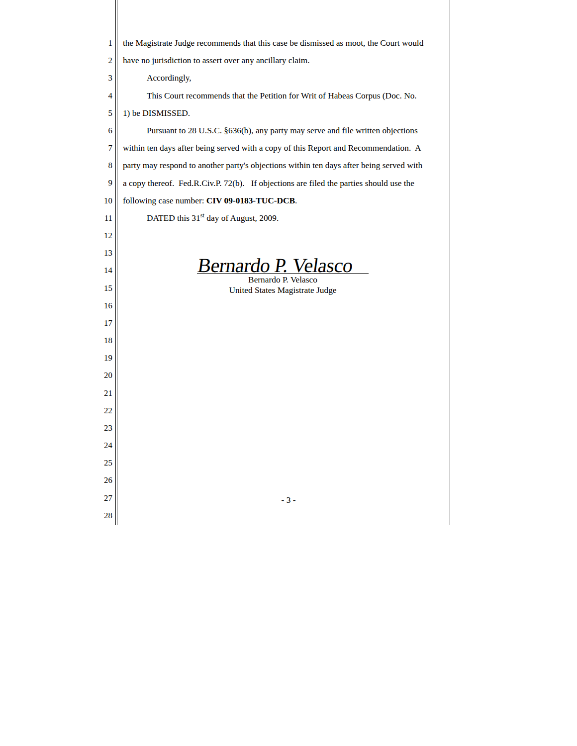1
2
3
4
5
6
7
8
9
10
11
12
13
14
15
16
17
18
19
20
21
22
23
24
25
26
27
28
the Magistrate Judge recommends that this case be dismissed as moot, the Court would
have no jurisdiction to assert over any ancillary claim.
Accordingly,
This Court recommends that the Petition for Writ of Habeas Corpus (Doc. No.
1) be DISMISSED.
Pursuant to 28 U.S.C. §636(b), any party may serve and file written objections
within ten days after being served with a copy of this Report and Recommendation. A
party may respond to another party's objections within ten days after being served with
a copy thereof. Fed.R.Civ.P. 72(b). If objections are filed the parties should use the
following case number: CIV 09-0183-TUC-DCB.
DATED this 31st day of August, 2009.
Bernardo P. Velasco
Bernardo P. Velasco
United States Magistrate Judge
- 3 -